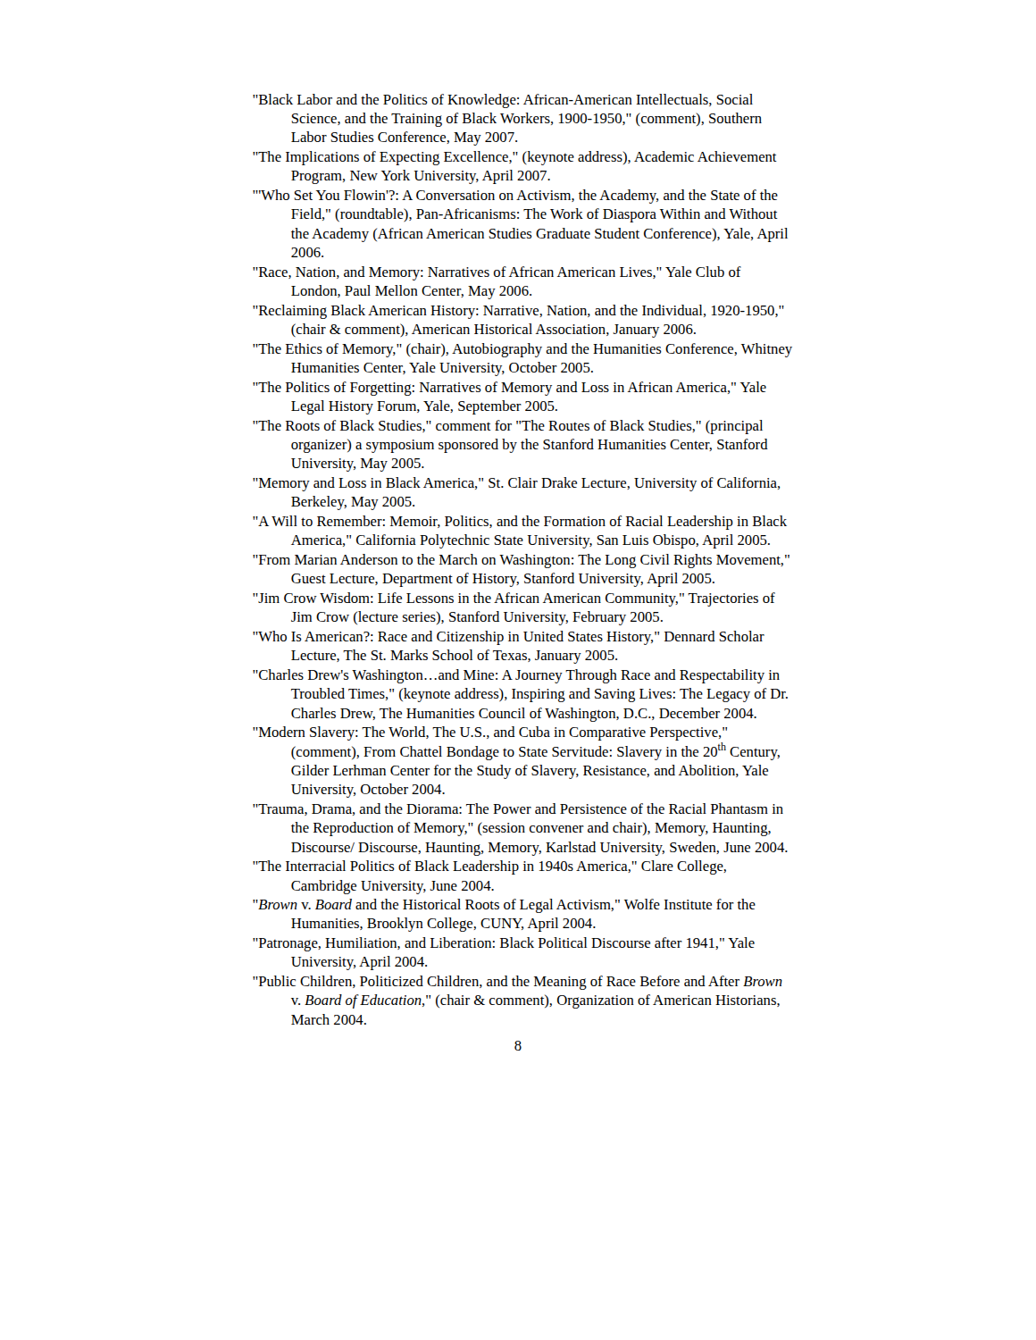"Black Labor and the Politics of Knowledge: African-American Intellectuals, Social Science, and the Training of Black Workers, 1900-1950," (comment), Southern Labor Studies Conference, May 2007.
"The Implications of Expecting Excellence," (keynote address), Academic Achievement Program, New York University, April 2007.
"'Who Set You Flowin'?: A Conversation on Activism, the Academy, and the State of the Field," (roundtable), Pan-Africanisms: The Work of Diaspora Within and Without the Academy (African American Studies Graduate Student Conference), Yale, April 2006.
"Race, Nation, and Memory: Narratives of African American Lives," Yale Club of London, Paul Mellon Center, May 2006.
"Reclaiming Black American History: Narrative, Nation, and the Individual, 1920-1950," (chair & comment), American Historical Association, January 2006.
"The Ethics of Memory," (chair), Autobiography and the Humanities Conference, Whitney Humanities Center, Yale University, October 2005.
"The Politics of Forgetting: Narratives of Memory and Loss in African America," Yale Legal History Forum, Yale, September 2005.
"The Roots of Black Studies," comment for "The Routes of Black Studies," (principal organizer) a symposium sponsored by the Stanford Humanities Center, Stanford University, May 2005.
"Memory and Loss in Black America," St. Clair Drake Lecture, University of California, Berkeley, May 2005.
"A Will to Remember: Memoir, Politics, and the Formation of Racial Leadership in Black America," California Polytechnic State University, San Luis Obispo, April 2005.
"From Marian Anderson to the March on Washington: The Long Civil Rights Movement," Guest Lecture, Department of History, Stanford University, April 2005.
"Jim Crow Wisdom: Life Lessons in the African American Community," Trajectories of Jim Crow (lecture series), Stanford University, February 2005.
"Who Is American?: Race and Citizenship in United States History," Dennard Scholar Lecture, The St. Marks School of Texas, January 2005.
"Charles Drew's Washington…and Mine: A Journey Through Race and Respectability in Troubled Times," (keynote address), Inspiring and Saving Lives: The Legacy of Dr. Charles Drew, The Humanities Council of Washington, D.C., December 2004.
"Modern Slavery: The World, The U.S., and Cuba in Comparative Perspective," (comment), From Chattel Bondage to State Servitude: Slavery in the 20th Century, Gilder Lerhman Center for the Study of Slavery, Resistance, and Abolition, Yale University, October 2004.
"Trauma, Drama, and the Diorama: The Power and Persistence of the Racial Phantasm in the Reproduction of Memory," (session convener and chair), Memory, Haunting, Discourse/ Discourse, Haunting, Memory, Karlstad University, Sweden, June 2004.
"The Interracial Politics of Black Leadership in 1940s America," Clare College, Cambridge University, June 2004.
"Brown v. Board and the Historical Roots of Legal Activism," Wolfe Institute for the Humanities, Brooklyn College, CUNY, April 2004.
"Patronage, Humiliation, and Liberation: Black Political Discourse after 1941," Yale University, April 2004.
"Public Children, Politicized Children, and the Meaning of Race Before and After Brown v. Board of Education," (chair & comment), Organization of American Historians, March 2004.
8